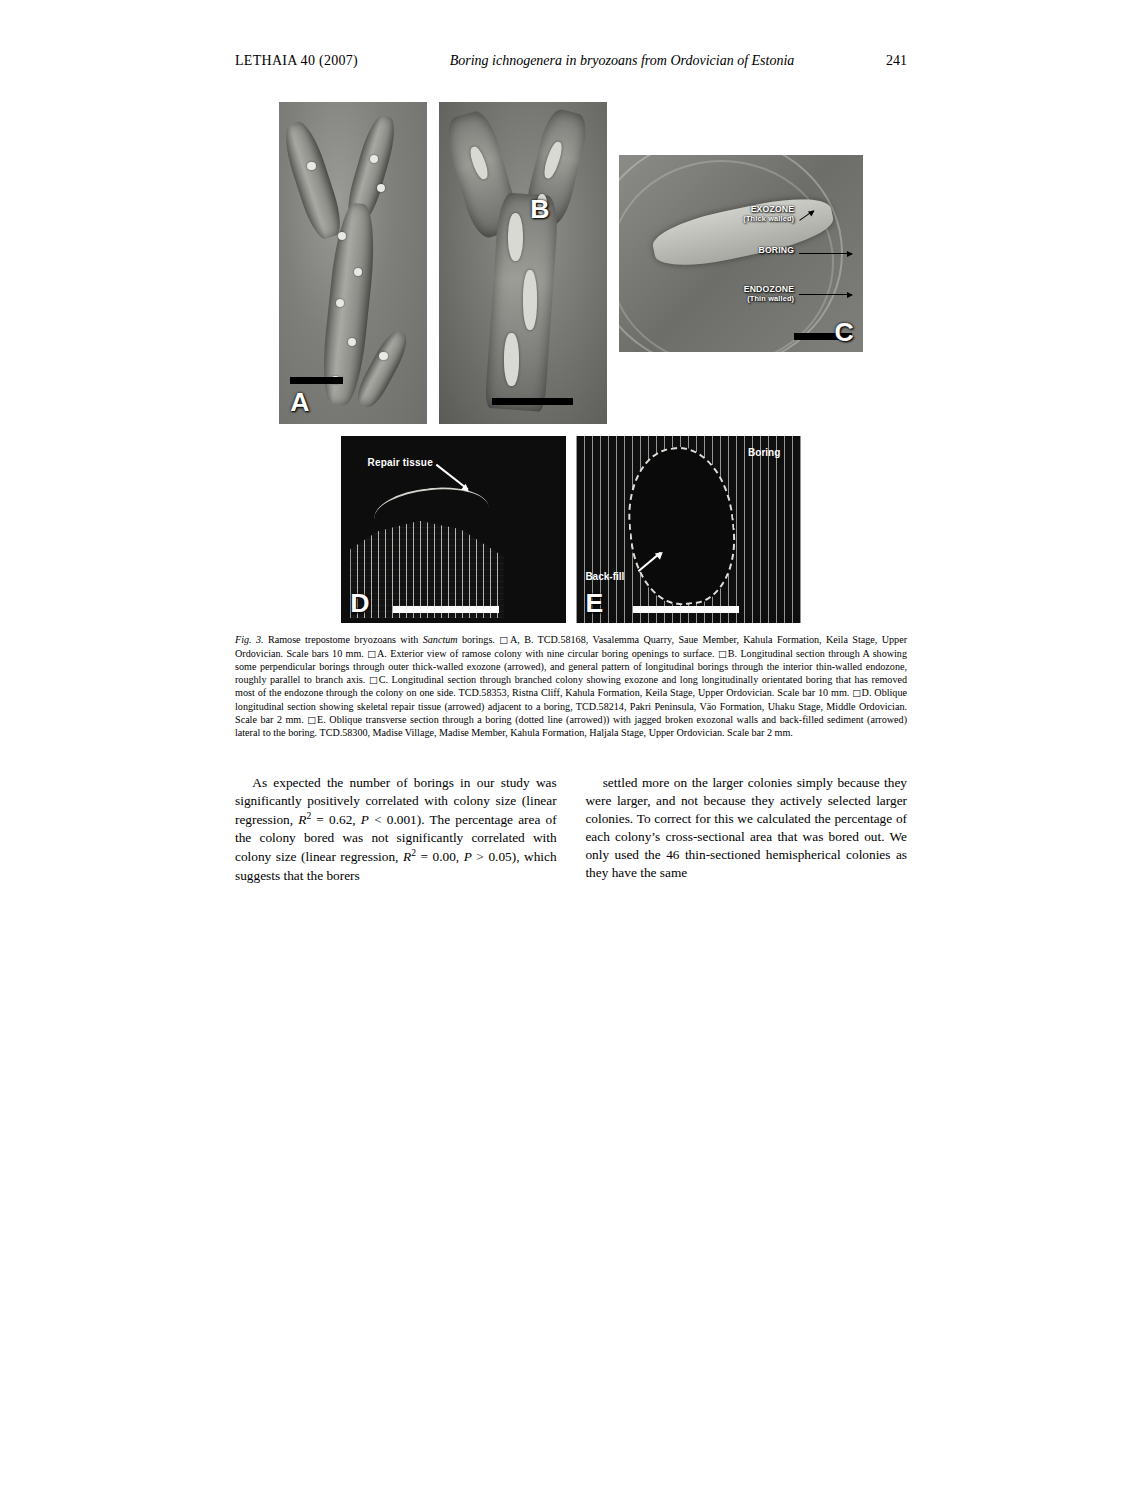LETHAIA 40 (2007)
Boring ichnogenera in bryozoans from Ordovician of Estonia
241
A
B
EXOZONE
(Thick walled)
BORING
ENDOZONE
(Thin walled)
C
Repair tissue
D
Boring
Back-fill
E
Fig. 3. Ramose trepostome bryozoans with Sanctum borings. □A, B. TCD.58168, Vasalemma Quarry, Saue Member, Kahula Formation, Keila Stage, Upper Ordovician. Scale bars 10 mm. □A. Exterior view of ramose colony with nine circular boring openings to surface. □B. Longitudinal section through A showing some perpendicular borings through outer thick-walled exozone (arrowed), and general pattern of longitudinal borings through the interior thin-walled endozone, roughly parallel to branch axis. □C. Longitudinal section through branched colony showing exozone and long longitudinally orientated boring that has removed most of the endozone through the colony on one side. TCD.58353, Ristna Cliff, Kahula Formation, Keila Stage, Upper Ordovician. Scale bar 10 mm. □D. Oblique longitudinal section showing skeletal repair tissue (arrowed) adjacent to a boring, TCD.58214, Pakri Peninsula, Väo Formation, Uhaku Stage, Middle Ordovician. Scale bar 2 mm. □E. Oblique transverse section through a boring (dotted line (arrowed)) with jagged broken exozonal walls and back-filled sediment (arrowed) lateral to the boring. TCD.58300, Madise Village, Madise Member, Kahula Formation, Haljala Stage, Upper Ordovician. Scale bar 2 mm.
As expected the number of borings in our study was significantly positively correlated with colony size (linear regression, R2 = 0.62, P < 0.001). The percentage area of the colony bored was not significantly correlated with colony size (linear regression, R2 = 0.00, P > 0.05), which suggests that the borers
settled more on the larger colonies simply because they were larger, and not because they actively selected larger colonies. To correct for this we calculated the percentage of each colony’s cross-sectional area that was bored out. We only used the 46 thin-sectioned hemispherical colonies as they have the same